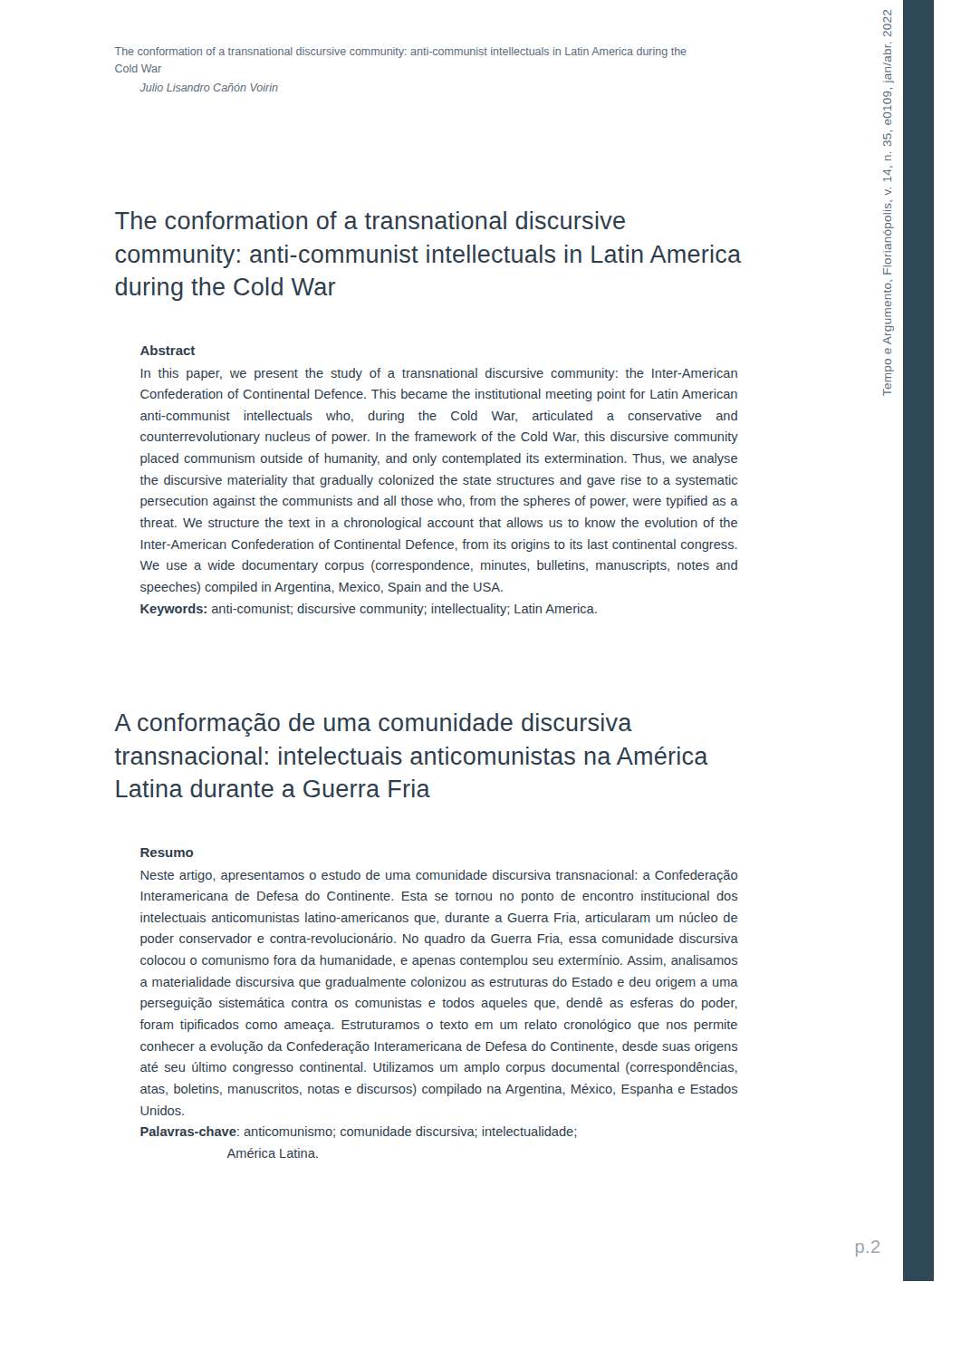Tempo e Argumento, Florianópolis, v. 14, n. 35, e0109, jan/abr. 2022
The conformation of a transnational discursive community: anti-communist intellectuals in Latin America during the Cold War Julio Lisandro Cañón Voirin
The conformation of a transnational discursive community: anti-communist intellectuals in Latin America during the Cold War
Abstract
In this paper, we present the study of a transnational discursive community: the Inter-American Confederation of Continental Defence. This became the institutional meeting point for Latin American anti-communist intellectuals who, during the Cold War, articulated a conservative and counterrevolutionary nucleus of power. In the framework of the Cold War, this discursive community placed communism outside of humanity, and only contemplated its extermination. Thus, we analyse the discursive materiality that gradually colonized the state structures and gave rise to a systematic persecution against the communists and all those who, from the spheres of power, were typified as a threat. We structure the text in a chronological account that allows us to know the evolution of the Inter-American Confederation of Continental Defence, from its origins to its last continental congress. We use a wide documentary corpus (correspondence, minutes, bulletins, manuscripts, notes and speeches) compiled in Argentina, Mexico, Spain and the USA.
Keywords: anti-comunist; discursive community; intellectuality; Latin America.
A conformação de uma comunidade discursiva transnacional: intelectuais anticomunistas na América Latina durante a Guerra Fria
Resumo
Neste artigo, apresentamos o estudo de uma comunidade discursiva transnacional: a Confederação Interamericana de Defesa do Continente. Esta se tornou no ponto de encontro institucional dos intelectuais anticomunistas latino-americanos que, durante a Guerra Fria, articularam um núcleo de poder conservador e contra-revolucionário. No quadro da Guerra Fria, essa comunidade discursiva colocou o comunismo fora da humanidade, e apenas contemplou seu extermínio. Assim, analisamos a materialidade discursiva que gradualmente colonizou as estruturas do Estado e deu origem a uma perseguição sistemática contra os comunistas e todos aqueles que, dendê as esferas do poder, foram tipificados como ameaça. Estruturamos o texto em um relato cronológico que nos permite conhecer a evolução da Confederação Interamericana de Defesa do Continente, desde suas origens até seu último congresso continental. Utilizamos um amplo corpus documental (correspondências, atas, boletins, manuscritos, notas e discursos) compilado na Argentina, México, Espanha e Estados Unidos.
Palavras-chave: anticomunismo; comunidade discursiva; intelectualidade; América Latina.
p.2